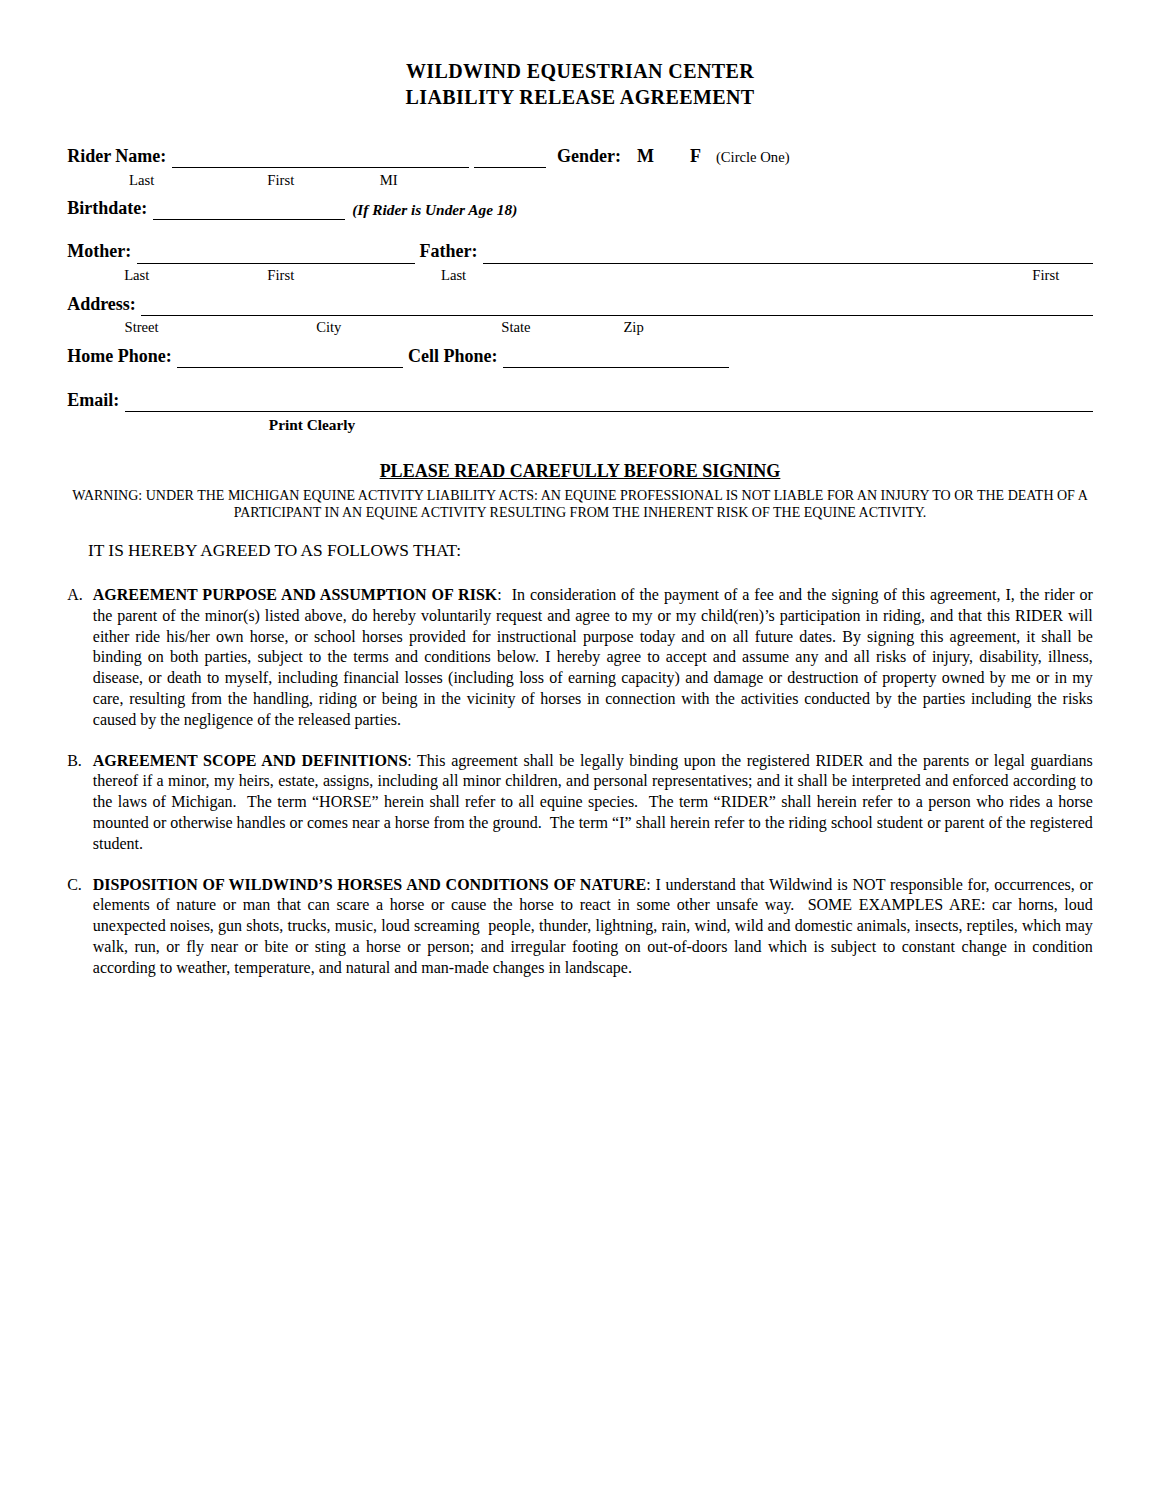WILDWIND EQUESTRIAN CENTERLIABILITY RELEASE AGREEMENT
Rider Name: Gender: M F(Circle One)
Last First MI
Birthdate: (If Rider is Under Age 18)
Mother: Father:
Last First Last First
Address:
Street City State Zip
Home Phone: Cell Phone:
Email:
Print Clearly
PLEASE READ CAREFULLY BEFORE SIGNING
WARNING: UNDER THE MICHIGAN EQUINE ACTIVITY LIABILITY ACTS: AN EQUINE PROFESSIONAL IS NOT LIABLE FOR AN INJURY TO OR THE DEATH OF A PARTICIPANT IN AN EQUINE ACTIVITY RESULTING FROM THE INHERENT RISK OF THE EQUINE ACTIVITY.
IT IS HEREBY AGREED TO AS FOLLOWS THAT:
A. AGREEMENT PURPOSE AND ASSUMPTION OF RISK: In consideration of the payment of a fee and the signing of this agreement, I, the rider or the parent of the minor(s) listed above, do hereby voluntarily request and agree to my or my child(ren)’s participation in riding, and that this RIDER will either ride his/her own horse, or school horses provided for instructional purpose today and on all future dates. By signing this agreement, it shall be binding on both parties, subject to the terms and conditions below. I hereby agree to accept and assume any and all risks of injury, disability, illness, disease, or death to myself, including financial losses (including loss of earning capacity) and damage or destruction of property owned by me or in my care, resulting from the handling, riding or being in the vicinity of horses in connection with the activities conducted by the parties including the risks caused by the negligence of the released parties.
B. AGREEMENT SCOPE AND DEFINITIONS: This agreement shall be legally binding upon the registered RIDER and the parents or legal guardians thereof if a minor, my heirs, estate, assigns, including all minor children, and personal representatives; and it shall be interpreted and enforced according to the laws of Michigan. The term “HORSE” herein shall refer to all equine species. The term “RIDER” shall herein refer to a person who rides a horse mounted or otherwise handles or comes near a horse from the ground. The term “I” shall herein refer to the riding school student or parent of the registered student.
C. DISPOSITION OF WILDWIND’S HORSES AND CONDITIONS OF NATURE: I understand that Wildwind is NOT responsible for, occurrences, or elements of nature or man that can scare a horse or cause the horse to react in some other unsafe way. SOME EXAMPLES ARE: car horns, loud unexpected noises, gun shots, trucks, music, loud screaming people, thunder, lightning, rain, wind, wild and domestic animals, insects, reptiles, which may walk, run, or fly near or bite or sting a horse or person; and irregular footing on out-of-doors land which is subject to constant change in condition according to weather, temperature, and natural and man-made changes in landscape.